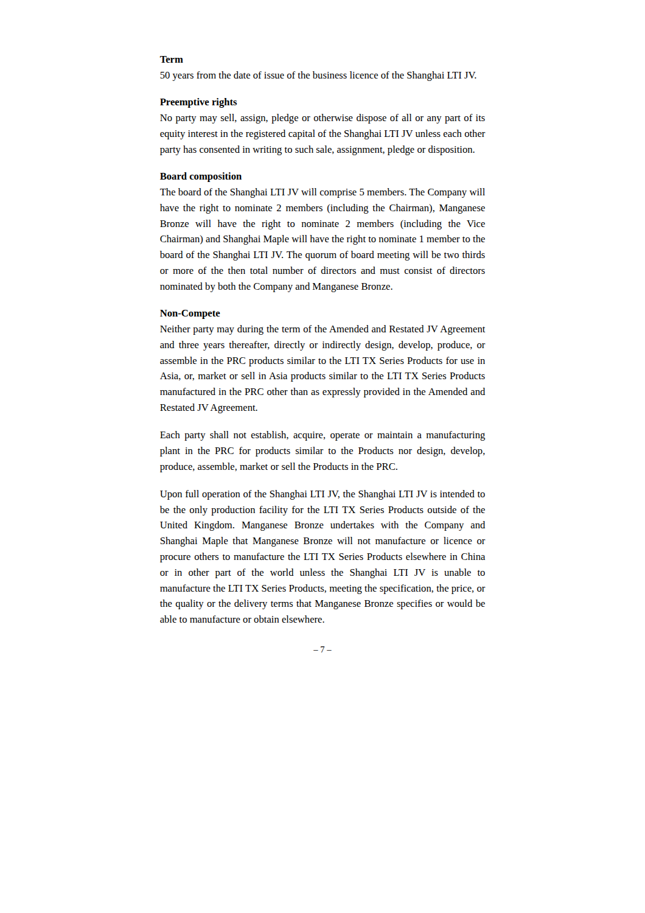Term
50 years from the date of issue of the business licence of the Shanghai LTI JV.
Preemptive rights
No party may sell, assign, pledge or otherwise dispose of all or any part of its equity interest in the registered capital of the Shanghai LTI JV unless each other party has consented in writing to such sale, assignment, pledge or disposition.
Board composition
The board of the Shanghai LTI JV will comprise 5 members. The Company will have the right to nominate 2 members (including the Chairman), Manganese Bronze will have the right to nominate 2 members (including the Vice Chairman) and Shanghai Maple will have the right to nominate 1 member to the board of the Shanghai LTI JV. The quorum of board meeting will be two thirds or more of the then total number of directors and must consist of directors nominated by both the Company and Manganese Bronze.
Non-Compete
Neither party may during the term of the Amended and Restated JV Agreement and three years thereafter, directly or indirectly design, develop, produce, or assemble in the PRC products similar to the LTI TX Series Products for use in Asia, or, market or sell in Asia products similar to the LTI TX Series Products manufactured in the PRC other than as expressly provided in the Amended and Restated JV Agreement.
Each party shall not establish, acquire, operate or maintain a manufacturing plant in the PRC for products similar to the Products nor design, develop, produce, assemble, market or sell the Products in the PRC.
Upon full operation of the Shanghai LTI JV, the Shanghai LTI JV is intended to be the only production facility for the LTI TX Series Products outside of the United Kingdom. Manganese Bronze undertakes with the Company and Shanghai Maple that Manganese Bronze will not manufacture or licence or procure others to manufacture the LTI TX Series Products elsewhere in China or in other part of the world unless the Shanghai LTI JV is unable to manufacture the LTI TX Series Products, meeting the specification, the price, or the quality or the delivery terms that Manganese Bronze specifies or would be able to manufacture or obtain elsewhere.
– 7 –